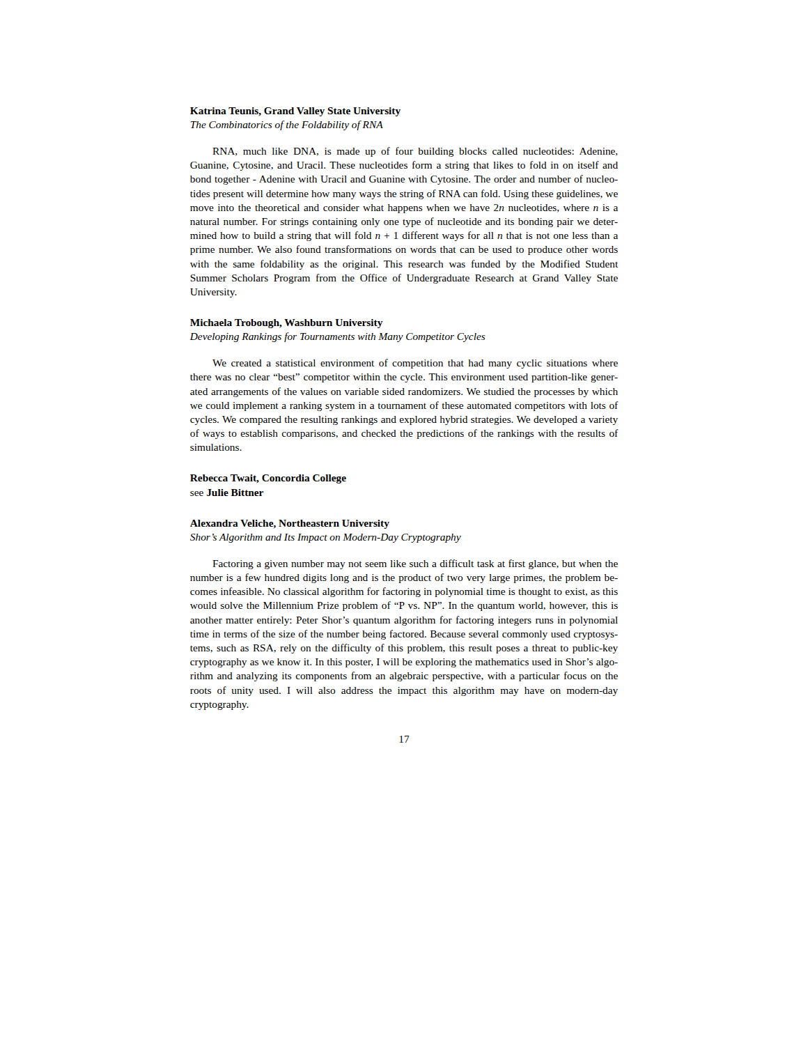Katrina Teunis, Grand Valley State University
The Combinatorics of the Foldability of RNA
RNA, much like DNA, is made up of four building blocks called nucleotides: Adenine, Guanine, Cytosine, and Uracil. These nucleotides form a string that likes to fold in on itself and bond together - Adenine with Uracil and Guanine with Cytosine. The order and number of nucleotides present will determine how many ways the string of RNA can fold. Using these guidelines, we move into the theoretical and consider what happens when we have 2n nucleotides, where n is a natural number. For strings containing only one type of nucleotide and its bonding pair we determined how to build a string that will fold n + 1 different ways for all n that is not one less than a prime number. We also found transformations on words that can be used to produce other words with the same foldability as the original. This research was funded by the Modified Student Summer Scholars Program from the Office of Undergraduate Research at Grand Valley State University.
Michaela Trobough, Washburn University
Developing Rankings for Tournaments with Many Competitor Cycles
We created a statistical environment of competition that had many cyclic situations where there was no clear “best” competitor within the cycle. This environment used partition-like generated arrangements of the values on variable sided randomizers. We studied the processes by which we could implement a ranking system in a tournament of these automated competitors with lots of cycles. We compared the resulting rankings and explored hybrid strategies. We developed a variety of ways to establish comparisons, and checked the predictions of the rankings with the results of simulations.
Rebecca Twait, Concordia College
see Julie Bittner
Alexandra Veliche, Northeastern University
Shor’s Algorithm and Its Impact on Modern-Day Cryptography
Factoring a given number may not seem like such a difficult task at first glance, but when the number is a few hundred digits long and is the product of two very large primes, the problem becomes infeasible. No classical algorithm for factoring in polynomial time is thought to exist, as this would solve the Millennium Prize problem of “P vs. NP”. In the quantum world, however, this is another matter entirely: Peter Shor’s quantum algorithm for factoring integers runs in polynomial time in terms of the size of the number being factored. Because several commonly used cryptosystems, such as RSA, rely on the difficulty of this problem, this result poses a threat to public-key cryptography as we know it. In this poster, I will be exploring the mathematics used in Shor’s algorithm and analyzing its components from an algebraic perspective, with a particular focus on the roots of unity used. I will also address the impact this algorithm may have on modern-day cryptography.
17